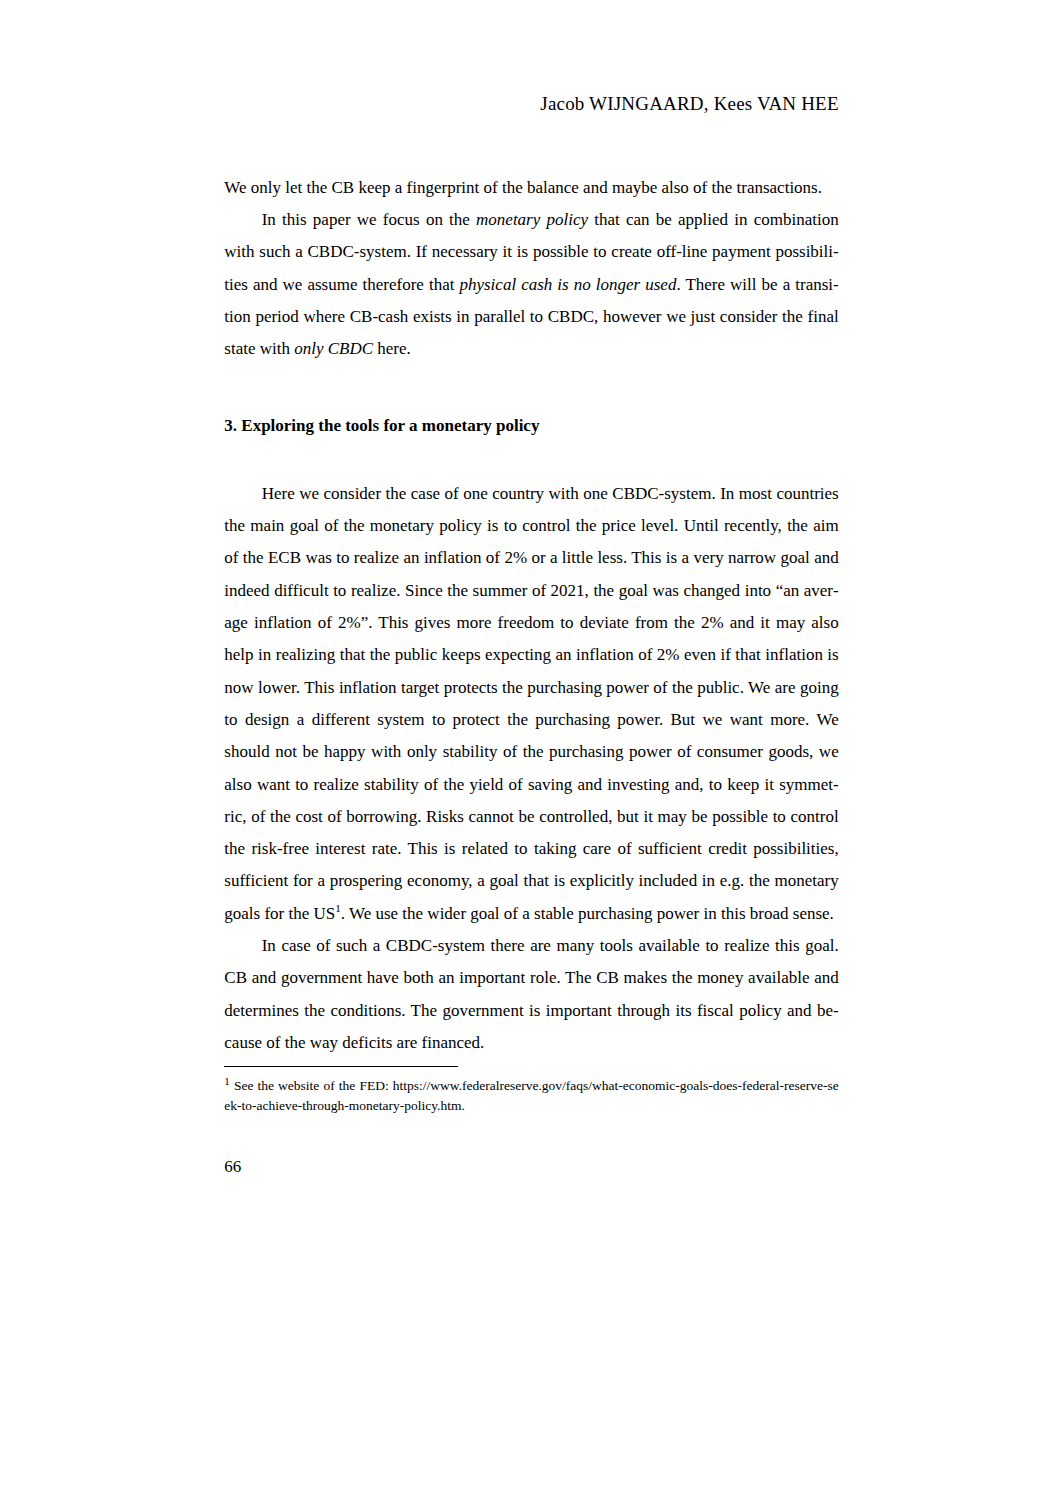Jacob WIJNGAARD, Kees VAN HEE
We only let the CB keep a fingerprint of the balance and maybe also of the transactions.
In this paper we focus on the monetary policy that can be applied in combination with such a CBDC-system. If necessary it is possible to create off-line payment possibilities and we assume therefore that physical cash is no longer used. There will be a transition period where CB-cash exists in parallel to CBDC, however we just consider the final state with only CBDC here.
3. Exploring the tools for a monetary policy
Here we consider the case of one country with one CBDC-system. In most countries the main goal of the monetary policy is to control the price level. Until recently, the aim of the ECB was to realize an inflation of 2% or a little less. This is a very narrow goal and indeed difficult to realize. Since the summer of 2021, the goal was changed into “an average inflation of 2%”. This gives more freedom to deviate from the 2% and it may also help in realizing that the public keeps expecting an inflation of 2% even if that inflation is now lower. This inflation target protects the purchasing power of the public. We are going to design a different system to protect the purchasing power. But we want more. We should not be happy with only stability of the purchasing power of consumer goods, we also want to realize stability of the yield of saving and investing and, to keep it symmetric, of the cost of borrowing. Risks cannot be controlled, but it may be possible to control the risk-free interest rate. This is related to taking care of sufficient credit possibilities, sufficient for a prospering economy, a goal that is explicitly included in e.g. the monetary goals for the US1. We use the wider goal of a stable purchasing power in this broad sense.
In case of such a CBDC-system there are many tools available to realize this goal. CB and government have both an important role. The CB makes the money available and determines the conditions. The government is important through its fiscal policy and because of the way deficits are financed.
1 See the website of the FED: https://www.federalreserve.gov/faqs/what-economic-goals-does-federal-reserve-seek-to-achieve-through-monetary-policy.htm.
66